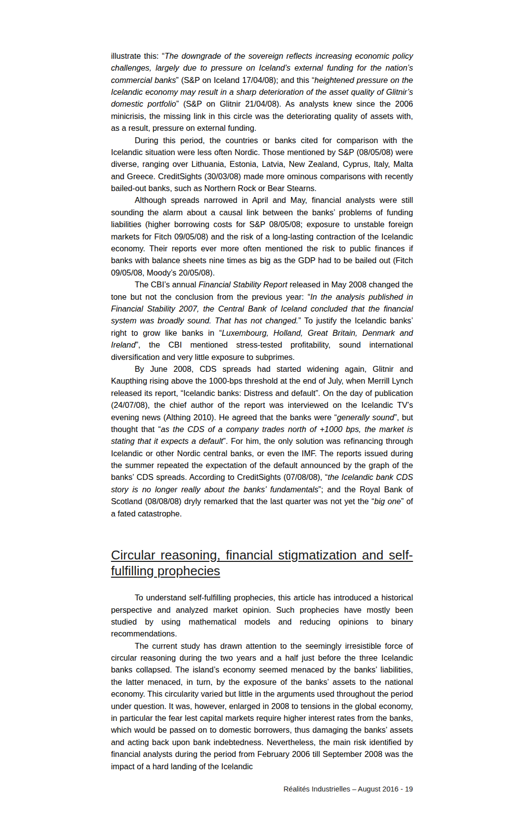illustrate this: “The downgrade of the sovereign reflects increasing economic policy challenges, largely due to pressure on Iceland’s external funding for the nation’s commercial banks” (S&P on Iceland 17/04/08); and this “heightened pressure on the Icelandic economy may result in a sharp deterioration of the asset quality of Glitnir’s domestic portfolio” (S&P on Glitnir 21/04/08). As analysts knew since the 2006 minicrisis, the missing link in this circle was the deteriorating quality of assets with, as a result, pressure on external funding.
During this period, the countries or banks cited for comparison with the Icelandic situation were less often Nordic. Those mentioned by S&P (08/05/08) were diverse, ranging over Lithuania, Estonia, Latvia, New Zealand, Cyprus, Italy, Malta and Greece. CreditSights (30/03/08) made more ominous comparisons with recently bailed-out banks, such as Northern Rock or Bear Stearns.
Although spreads narrowed in April and May, financial analysts were still sounding the alarm about a causal link between the banks’ problems of funding liabilities (higher borrowing costs for S&P 08/05/08; exposure to unstable foreign markets for Fitch 09/05/08) and the risk of a long-lasting contraction of the Icelandic economy. Their reports ever more often mentioned the risk to public finances if banks with balance sheets nine times as big as the GDP had to be bailed out (Fitch 09/05/08, Moody’s 20/05/08).
The CBI’s annual Financial Stability Report released in May 2008 changed the tone but not the conclusion from the previous year: “In the analysis published in Financial Stability 2007, the Central Bank of Iceland concluded that the financial system was broadly sound. That has not changed.” To justify the Icelandic banks’ right to grow like banks in “Luxembourg, Holland, Great Britain, Denmark and Ireland”, the CBI mentioned stress-tested profitability, sound international diversification and very little exposure to subprimes.
By June 2008, CDS spreads had started widening again, Glitnir and Kaupthing rising above the 1000-bps threshold at the end of July, when Merrill Lynch released its report, “Icelandic banks: Distress and default”. On the day of publication (24/07/08), the chief author of the report was interviewed on the Icelandic TV’s evening news (Althing 2010). He agreed that the banks were “generally sound”, but thought that “as the CDS of a company trades north of +1000 bps, the market is stating that it expects a default”. For him, the only solution was refinancing through Icelandic or other Nordic central banks, or even the IMF. The reports issued during the summer repeated the expectation of the default announced by the graph of the banks’ CDS spreads. According to CreditSights (07/08/08), “the Icelandic bank CDS story is no longer really about the banks’ fundamentals”; and the Royal Bank of Scotland (08/08/08) dryly remarked that the last quarter was not yet the “big one” of a fated catastrophe.
Circular reasoning, financial stigmatization and self-fulfilling prophecies
To understand self-fulfilling prophecies, this article has introduced a historical perspective and analyzed market opinion. Such prophecies have mostly been studied by using mathematical models and reducing opinions to binary recommendations.
The current study has drawn attention to the seemingly irresistible force of circular reasoning during the two years and a half just before the three Icelandic banks collapsed. The island’s economy seemed menaced by the banks’ liabilities, the latter menaced, in turn, by the exposure of the banks’ assets to the national economy. This circularity varied but little in the arguments used throughout the period under question. It was, however, enlarged in 2008 to tensions in the global economy, in particular the fear lest capital markets require higher interest rates from the banks, which would be passed on to domestic borrowers, thus damaging the banks’ assets and acting back upon bank indebtedness. Nevertheless, the main risk identified by financial analysts during the period from February 2006 till September 2008 was the impact of a hard landing of the Icelandic
Réalités Industrielles – August 2016 - 19